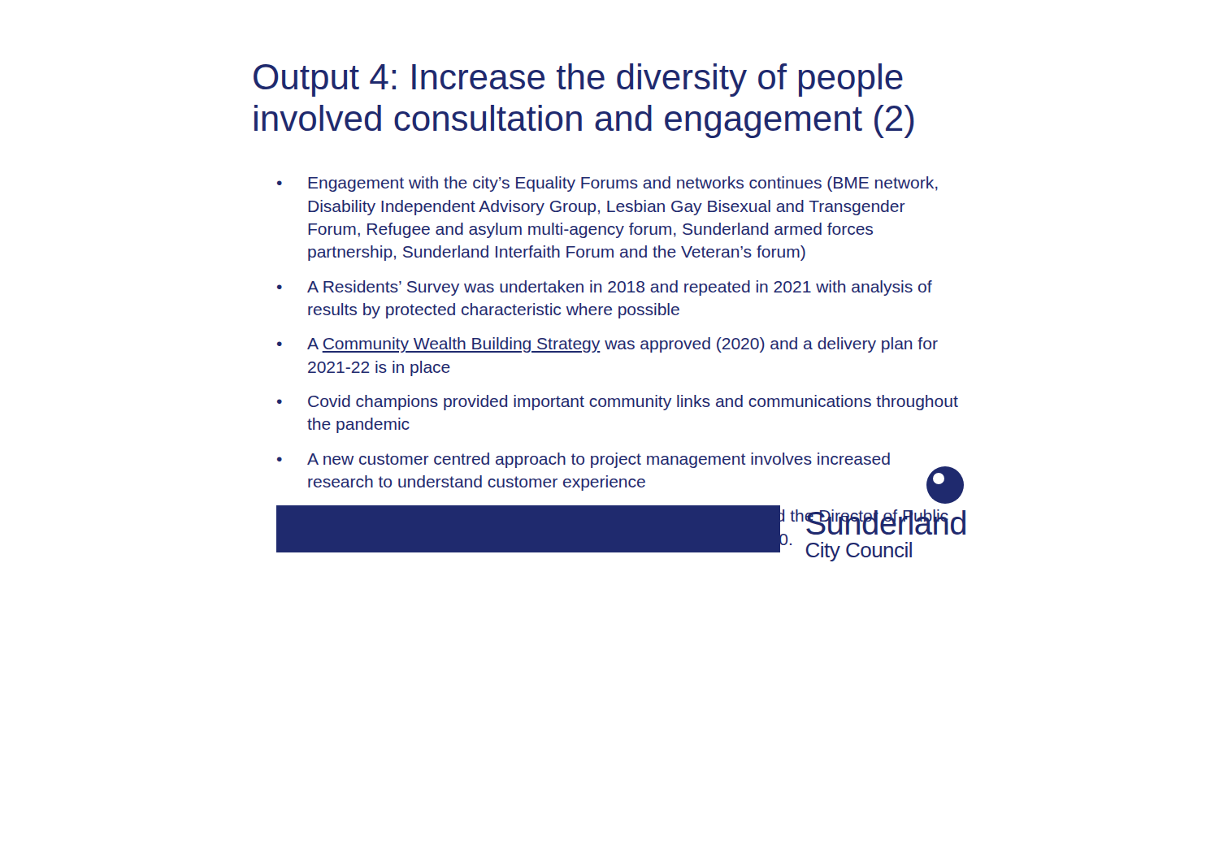Output 4: Increase the diversity of people involved consultation and engagement (2)
Engagement with the city’s Equality Forums and networks continues (BME network, Disability Independent Advisory Group, Lesbian Gay Bisexual and Transgender Forum, Refugee and asylum multi-agency forum, Sunderland armed forces partnership, Sunderland Interfaith Forum and the Veteran’s forum)
A Residents’ Survey was undertaken in 2018 and repeated in 2021 with analysis of results by protected characteristic where possible
A Community Wealth Building Strategy was approved (2020) and a delivery plan for 2021-22 is in place
Covid champions provided important community links and communications throughout the pandemic
A new customer centred approach to project management involves increased research to understand customer experience
Area based health conversations and a health summit informed the Director of Public Health annual report 2019 and the Healthy City Plan 2020-2030.
Sunderland
City Council